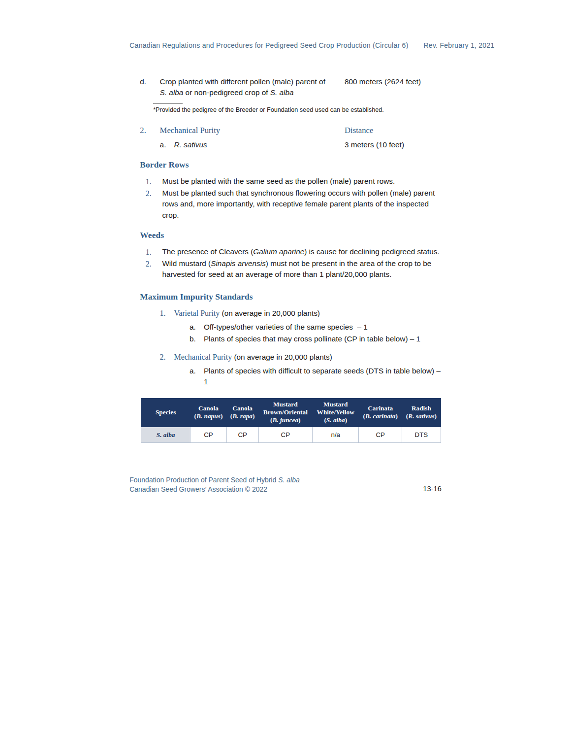Canadian Regulations and Procedures for Pedigreed Seed Crop Production (Circular 6)Rev. February 1, 2021
d.
Crop planted with different pollen (male) parent of S. alba or non-pedigreed crop of S. alba
800 meters (2624 feet)
*Provided the pedigree of the Breeder or Foundation seed used can be established.
2.
Mechanical Purity
Distance
a.
R. sativus
3 meters (10 feet)
Border Rows
Must be planted with the same seed as the pollen (male) parent rows.
Must be planted such that synchronous flowering occurs with pollen (male) parent rows and, more importantly, with receptive female parent plants of the inspected crop.
Weeds
The presence of Cleavers (Galium aparine) is cause for declining pedigreed status.
Wild mustard (Sinapis arvensis) must not be present in the area of the crop to be harvested for seed at an average of more than 1 plant/20,000 plants.
Maximum Impurity Standards
1.
Varietal Purity (on average in 20,000 plants)
a. Off-types/other varieties of the same species – 1
b. Plants of species that may cross pollinate (CP in table below) – 1
2.
Mechanical Purity (on average in 20,000 plants)
a. Plants of species with difficult to separate seeds (DTS in table below) – 1
| Species | Canola ( B. napus ) | Canola ( B. rapa ) | Mustard Brown/Oriental ( B. juncea ) | Mustard White/Yellow ( S. alba ) | Carinata ( B. carinata ) | Radish ( R. sativus ) |
| --- | --- | --- | --- | --- | --- | --- |
| S. alba | CP | CP | CP | n/a | CP | DTS |
Foundation Production of Parent Seed of Hybrid S. alba
Canadian Seed Growers’ Association © 2022
13-16